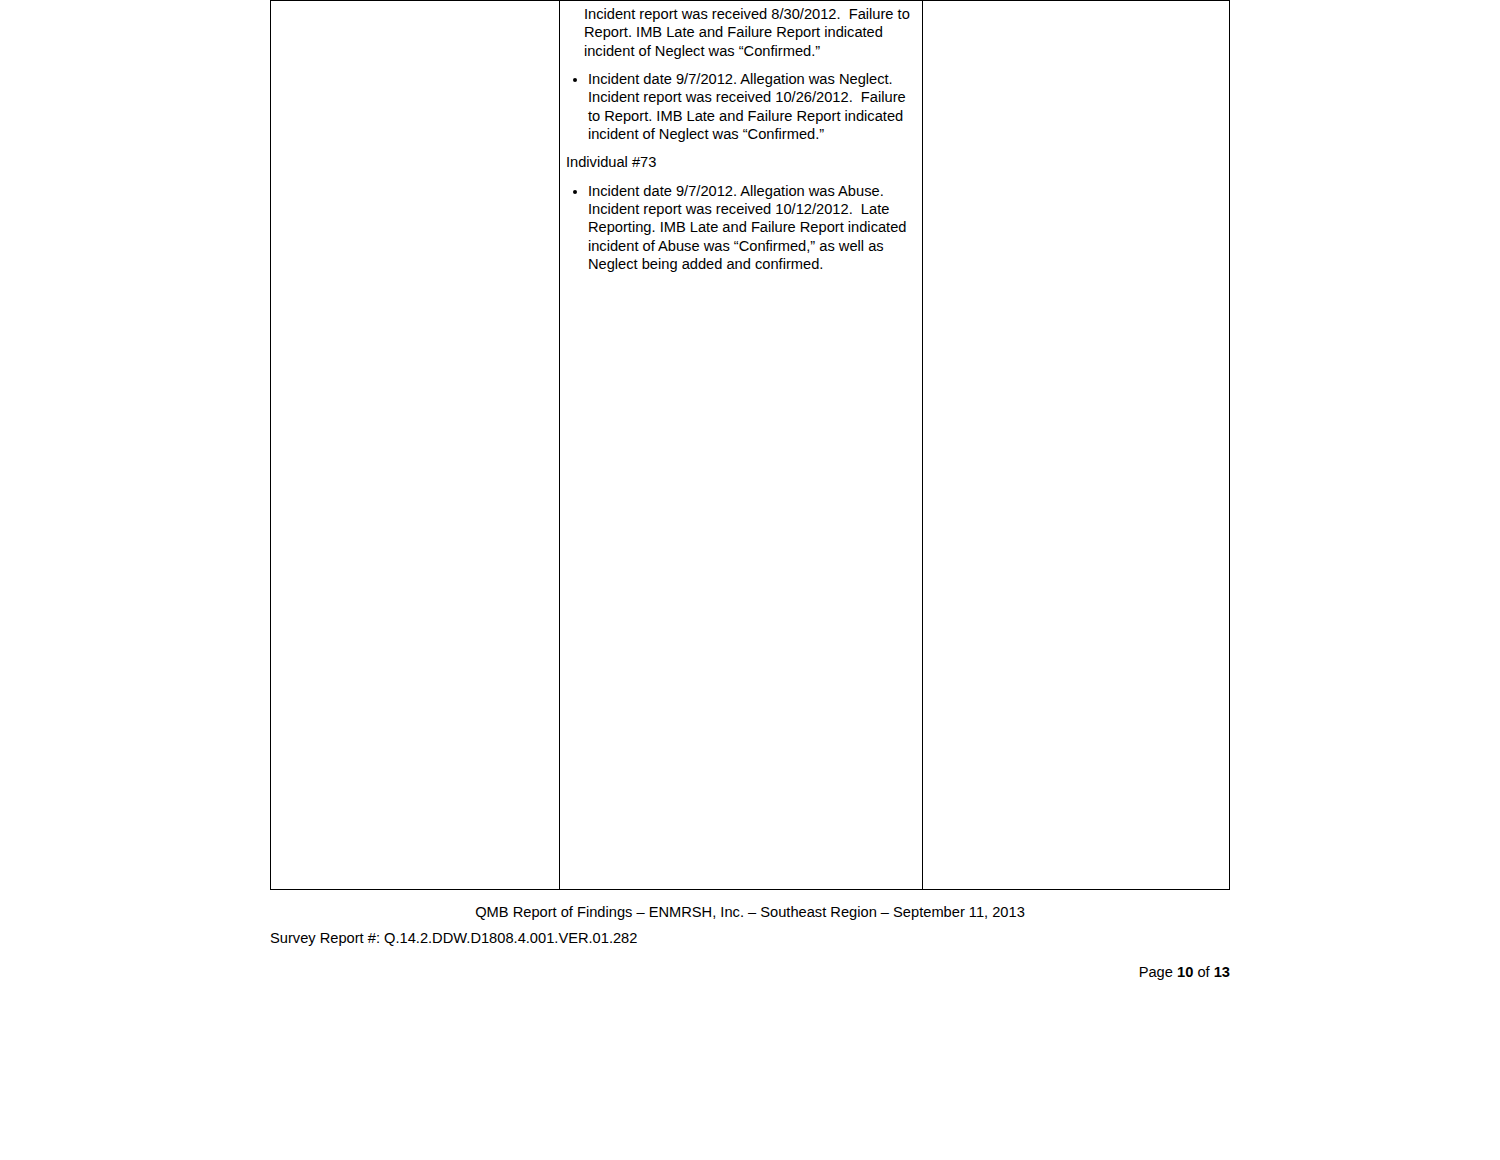| | Incident report was received 8/30/2012. Failure to Report. IMB Late and Failure Report indicated incident of Neglect was “Confirmed.” Incident date 9/7/2012. Allegation was Neglect. Incident report was received 10/26/2012. Failure to Report. IMB Late and Failure Report indicated incident of Neglect was “Confirmed.” Individual #73 Incident date 9/7/2012. Allegation was Abuse. Incident report was received 10/12/2012. Late Reporting. IMB Late and Failure Report indicated incident of Abuse was “Confirmed,” as well as Neglect being added and confirmed. | |
QMB Report of Findings – ENMRSH, Inc. – Southeast Region – September 11, 2013
Survey Report #: Q.14.2.DDW.D1808.4.001.VER.01.282
Page 10 of 13